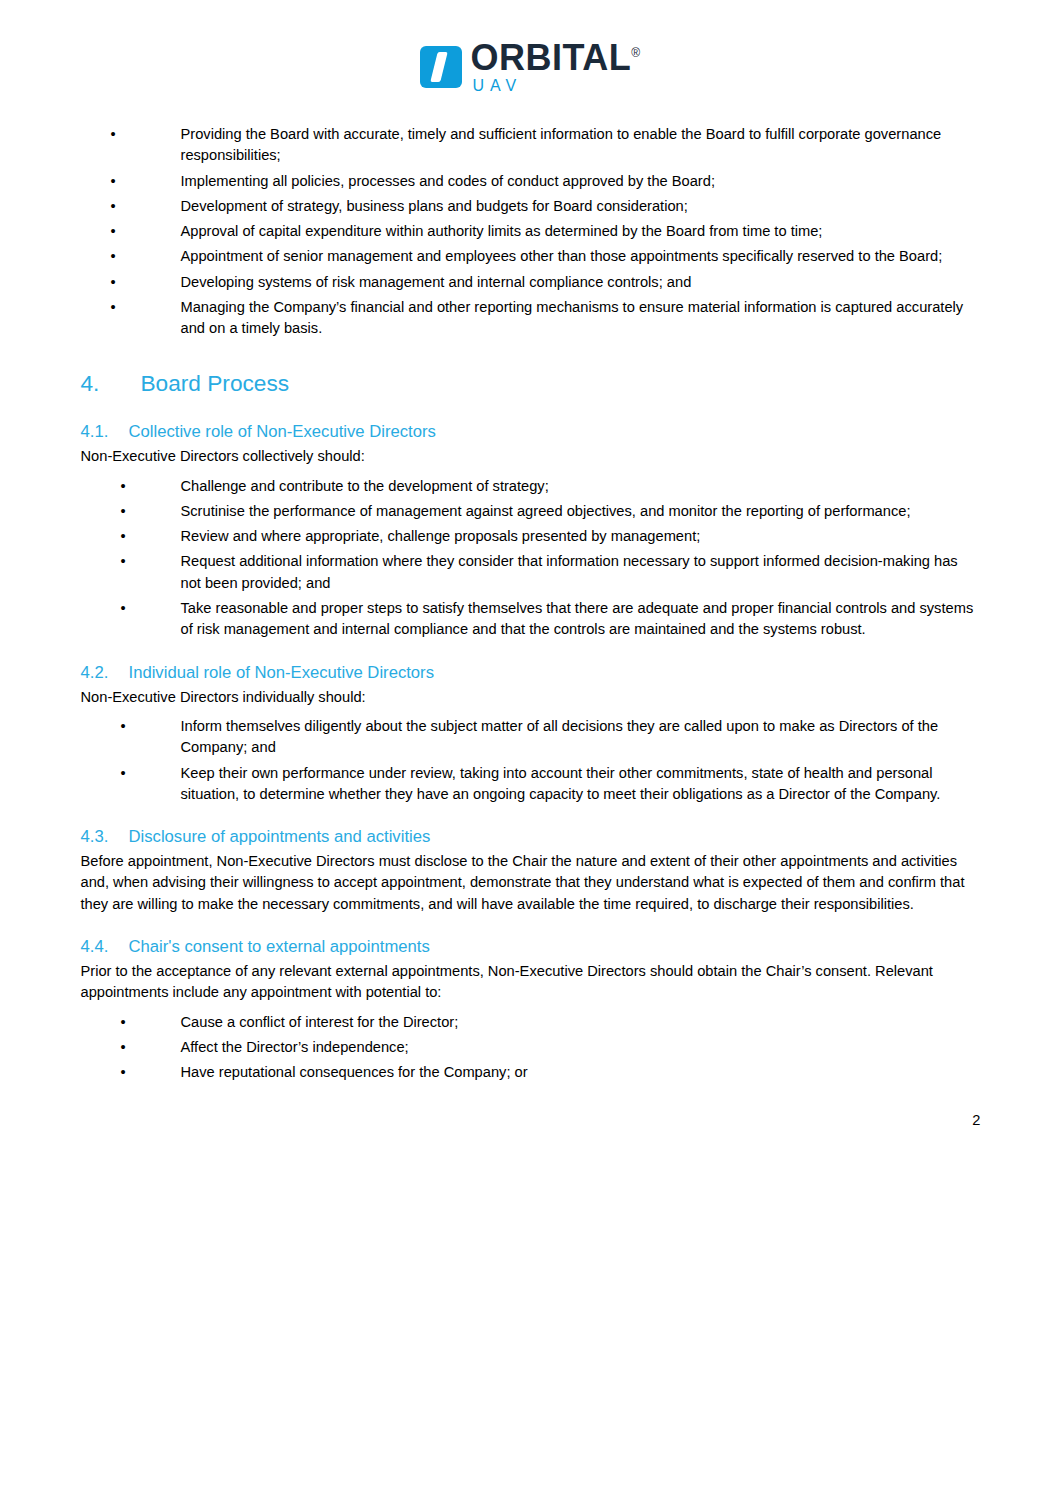ORBITAL®UAV
Providing the Board with accurate, timely and sufficient information to enable the Board to fulfill corporate governance responsibilities;
Implementing all policies, processes and codes of conduct approved by the Board;
Development of strategy, business plans and budgets for Board consideration;
Approval of capital expenditure within authority limits as determined by the Board from time to time;
Appointment of senior management and employees other than those appointments specifically reserved to the Board;
Developing systems of risk management and internal compliance controls; and
Managing the Company’s financial and other reporting mechanisms to ensure material information is captured accurately and on a timely basis.
4. Board Process
4.1. Collective role of Non-Executive Directors
Non-Executive Directors collectively should:
Challenge and contribute to the development of strategy;
Scrutinise the performance of management against agreed objectives, and monitor the reporting of performance;
Review and where appropriate, challenge proposals presented by management;
Request additional information where they consider that information necessary to support informed decision-making has not been provided; and
Take reasonable and proper steps to satisfy themselves that there are adequate and proper financial controls and systems of risk management and internal compliance and that the controls are maintained and the systems robust.
4.2. Individual role of Non-Executive Directors
Non-Executive Directors individually should:
Inform themselves diligently about the subject matter of all decisions they are called upon to make as Directors of the Company; and
Keep their own performance under review, taking into account their other commitments, state of health and personal situation, to determine whether they have an ongoing capacity to meet their obligations as a Director of the Company.
4.3. Disclosure of appointments and activities
Before appointment, Non-Executive Directors must disclose to the Chair the nature and extent of their other appointments and activities and, when advising their willingness to accept appointment, demonstrate that they understand what is expected of them and confirm that they are willing to make the necessary commitments, and will have available the time required, to discharge their responsibilities.
4.4. Chair's consent to external appointments
Prior to the acceptance of any relevant external appointments, Non-Executive Directors should obtain the Chair’s consent. Relevant appointments include any appointment with potential to:
Cause a conflict of interest for the Director;
Affect the Director’s independence;
Have reputational consequences for the Company; or
2